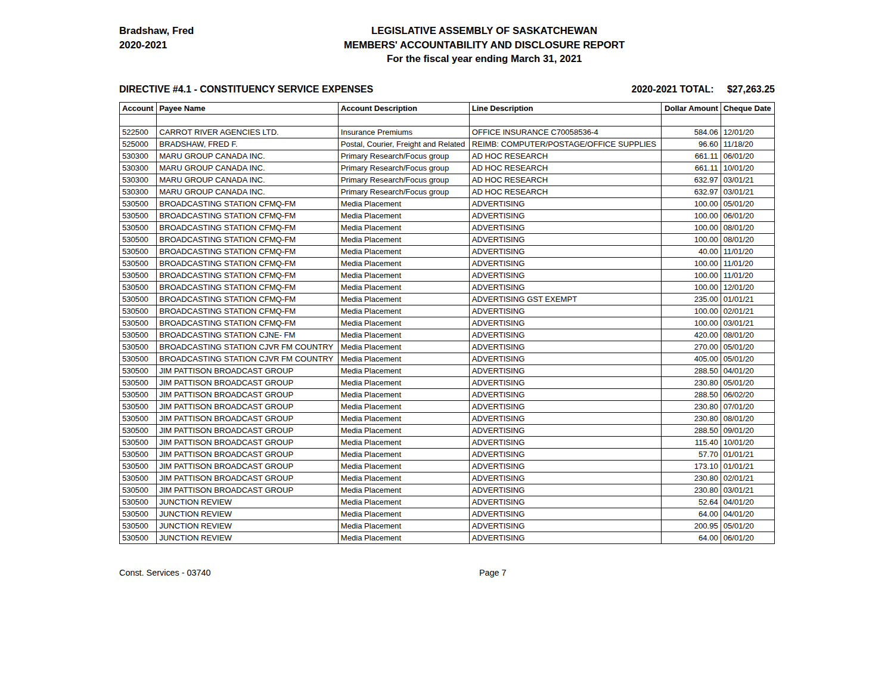Bradshaw, Fred
2020-2021
LEGISLATIVE ASSEMBLY OF SASKATCHEWAN
MEMBERS' ACCOUNTABILITY AND DISCLOSURE REPORT
For the fiscal year ending March 31, 2021
DIRECTIVE #4.1 - CONSTITUENCY SERVICE EXPENSES 2020-2021 TOTAL: $27,263.25
| Account | Payee Name | Account Description | Line Description | Dollar Amount | Cheque Date |
| --- | --- | --- | --- | --- | --- |
| 522500 | CARROT RIVER AGENCIES LTD. | Insurance Premiums | OFFICE INSURANCE C70058536-4 | 584.06 | 12/01/20 |
| 525000 | BRADSHAW, FRED F. | Postal, Courier, Freight and Related | REIMB: COMPUTER/POSTAGE/OFFICE SUPPLIES | 96.60 | 11/18/20 |
| 530300 | MARU GROUP CANADA INC. | Primary Research/Focus group | AD HOC RESEARCH | 661.11 | 06/01/20 |
| 530300 | MARU GROUP CANADA INC. | Primary Research/Focus group | AD HOC RESEARCH | 661.11 | 10/01/20 |
| 530300 | MARU GROUP CANADA INC. | Primary Research/Focus group | AD HOC RESEARCH | 632.97 | 03/01/21 |
| 530300 | MARU GROUP CANADA INC. | Primary Research/Focus group | AD HOC RESEARCH | 632.97 | 03/01/21 |
| 530500 | BROADCASTING STATION CFMQ-FM | Media Placement | ADVERTISING | 100.00 | 05/01/20 |
| 530500 | BROADCASTING STATION CFMQ-FM | Media Placement | ADVERTISING | 100.00 | 06/01/20 |
| 530500 | BROADCASTING STATION CFMQ-FM | Media Placement | ADVERTISING | 100.00 | 08/01/20 |
| 530500 | BROADCASTING STATION CFMQ-FM | Media Placement | ADVERTISING | 100.00 | 08/01/20 |
| 530500 | BROADCASTING STATION CFMQ-FM | Media Placement | ADVERTISING | 40.00 | 11/01/20 |
| 530500 | BROADCASTING STATION CFMQ-FM | Media Placement | ADVERTISING | 100.00 | 11/01/20 |
| 530500 | BROADCASTING STATION CFMQ-FM | Media Placement | ADVERTISING | 100.00 | 11/01/20 |
| 530500 | BROADCASTING STATION CFMQ-FM | Media Placement | ADVERTISING | 100.00 | 12/01/20 |
| 530500 | BROADCASTING STATION CFMQ-FM | Media Placement | ADVERTISING GST EXEMPT | 235.00 | 01/01/21 |
| 530500 | BROADCASTING STATION CFMQ-FM | Media Placement | ADVERTISING | 100.00 | 02/01/21 |
| 530500 | BROADCASTING STATION CFMQ-FM | Media Placement | ADVERTISING | 100.00 | 03/01/21 |
| 530500 | BROADCASTING STATION CJNE- FM | Media Placement | ADVERTISING | 420.00 | 08/01/20 |
| 530500 | BROADCASTING STATION CJVR FM COUNTRY | Media Placement | ADVERTISING | 270.00 | 05/01/20 |
| 530500 | BROADCASTING STATION CJVR FM COUNTRY | Media Placement | ADVERTISING | 405.00 | 05/01/20 |
| 530500 | JIM PATTISON BROADCAST GROUP | Media Placement | ADVERTISING | 288.50 | 04/01/20 |
| 530500 | JIM PATTISON BROADCAST GROUP | Media Placement | ADVERTISING | 230.80 | 05/01/20 |
| 530500 | JIM PATTISON BROADCAST GROUP | Media Placement | ADVERTISING | 288.50 | 06/02/20 |
| 530500 | JIM PATTISON BROADCAST GROUP | Media Placement | ADVERTISING | 230.80 | 07/01/20 |
| 530500 | JIM PATTISON BROADCAST GROUP | Media Placement | ADVERTISING | 230.80 | 08/01/20 |
| 530500 | JIM PATTISON BROADCAST GROUP | Media Placement | ADVERTISING | 288.50 | 09/01/20 |
| 530500 | JIM PATTISON BROADCAST GROUP | Media Placement | ADVERTISING | 115.40 | 10/01/20 |
| 530500 | JIM PATTISON BROADCAST GROUP | Media Placement | ADVERTISING | 57.70 | 01/01/21 |
| 530500 | JIM PATTISON BROADCAST GROUP | Media Placement | ADVERTISING | 173.10 | 01/01/21 |
| 530500 | JIM PATTISON BROADCAST GROUP | Media Placement | ADVERTISING | 230.80 | 02/01/21 |
| 530500 | JIM PATTISON BROADCAST GROUP | Media Placement | ADVERTISING | 230.80 | 03/01/21 |
| 530500 | JUNCTION REVIEW | Media Placement | ADVERTISING | 52.64 | 04/01/20 |
| 530500 | JUNCTION REVIEW | Media Placement | ADVERTISING | 64.00 | 04/01/20 |
| 530500 | JUNCTION REVIEW | Media Placement | ADVERTISING | 200.95 | 05/01/20 |
| 530500 | JUNCTION REVIEW | Media Placement | ADVERTISING | 64.00 | 06/01/20 |
Const. Services - 03740
Page 7